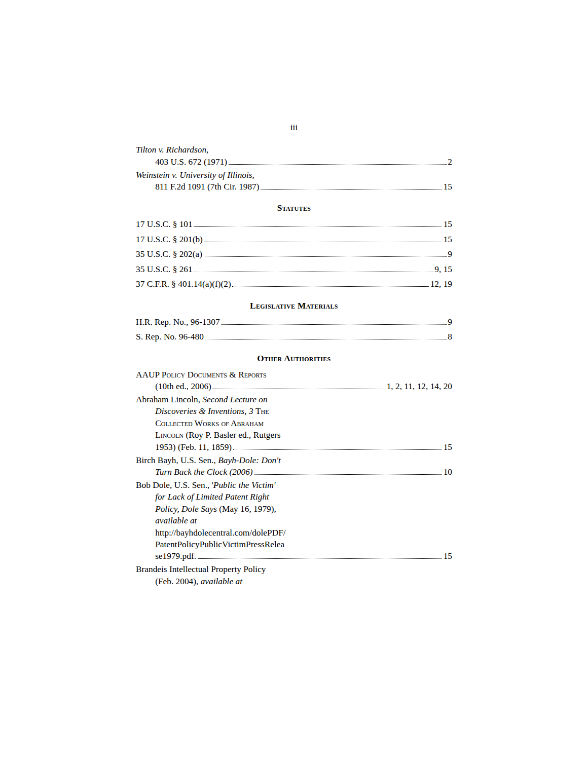iii
Tilton v. Richardson,
403 U.S. 672 (1971) 2
Weinstein v. University of Illinois,
811 F.2d 1091 (7th Cir. 1987) 15
Statutes
17 U.S.C. § 101 15
17 U.S.C. § 201(b) 15
35 U.S.C. § 202(a) 9
35 U.S.C. § 261 9, 15
37 C.F.R. § 401.14(a)(f)(2) 12, 19
Legislative Materials
H.R. Rep. No., 96-1307 9
S. Rep. No. 96-480 8
Other Authorities
AAUP Policy Documents & Reports
(10th ed., 2006) 1, 2, 11, 12, 14, 20
Abraham Lincoln, Second Lecture on
Discoveries & Inventions, 3 The Collected Works of Abraham Lincoln (Roy P. Basler ed., Rutgers
1953) (Feb. 11, 1859) 15
Birch Bayh, U.S. Sen., Bayh-Dole: Don't
Turn Back the Clock (2006) 10
Bob Dole, U.S. Sen., 'Public the Victim'
for Lack of Limited Patent Right Policy, Dole Says (May 16, 1979), available at http://bayhdolecentral.com/dolePDF/ PatentPolicyPublicVictimPressRelea
se1979.pdf. 15
Brandeis Intellectual Property Policy
(Feb. 2004), available at